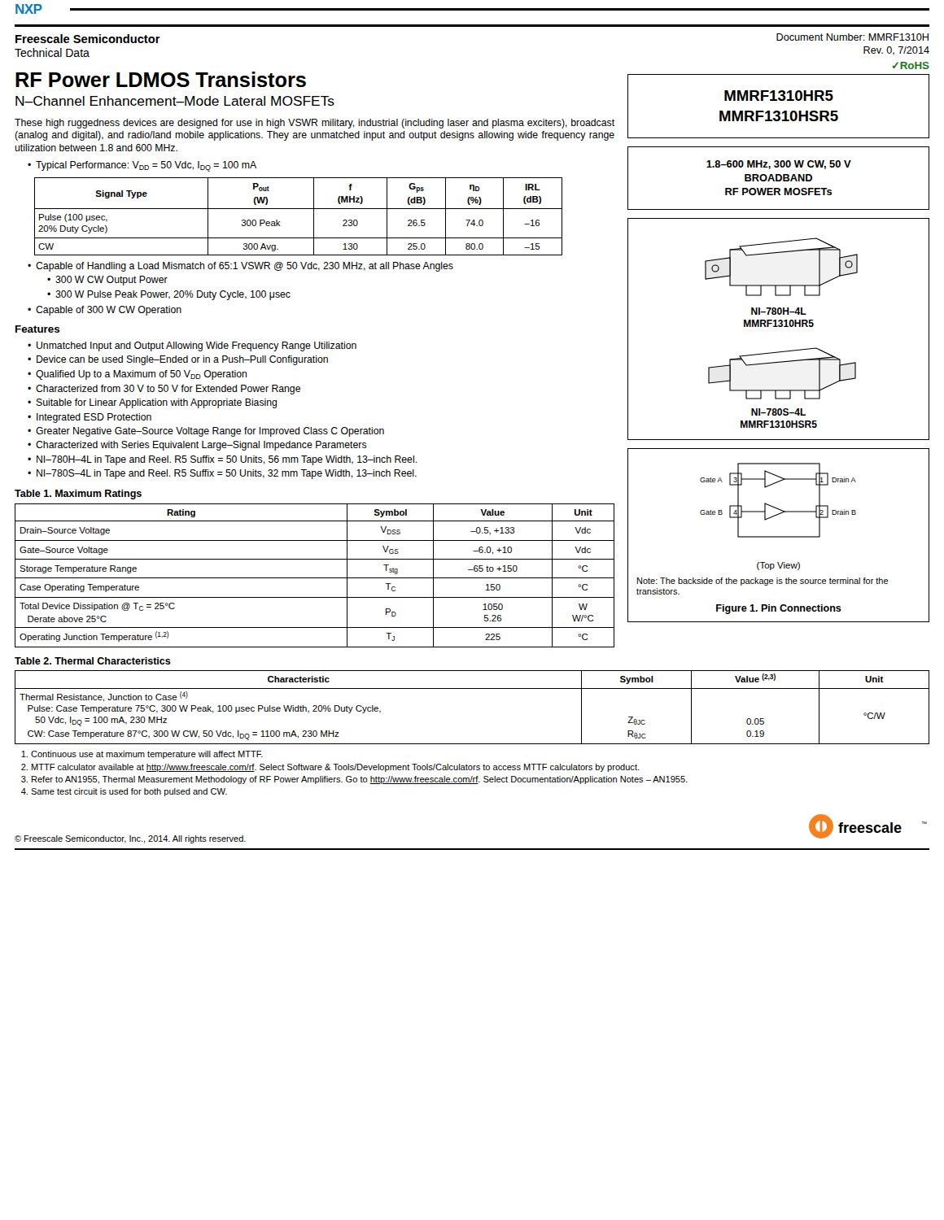NXP
Freescale Semiconductor
Technical Data
RF Power LDMOS Transistors
N–Channel Enhancement–Mode Lateral MOSFETs
These high ruggedness devices are designed for use in high VSWR military, industrial (including laser and plasma exciters), broadcast (analog and digital), and radio/land mobile applications. They are unmatched input and output designs allowing wide frequency range utilization between 1.8 and 600 MHz.
Typical Performance: VDD = 50 Vdc, IDQ = 100 mA
| Signal Type | P out (W) | f (MHz) | G ps (dB) | η D (%) | IRL (dB) |
| --- | --- | --- | --- | --- | --- |
| Pulse (100 μsec, 20% Duty Cycle) | 300 Peak | 230 | 26.5 | 74.0 | –16 |
| CW | 300 Avg. | 130 | 25.0 | 80.0 | –15 |
Capable of Handling a Load Mismatch of 65:1 VSWR @ 50 Vdc, 230 MHz, at all Phase Angles
300 W CW Output Power
300 W Pulse Peak Power, 20% Duty Cycle, 100 μsec
Capable of 300 W CW Operation
Features
Unmatched Input and Output Allowing Wide Frequency Range Utilization
Device can be used Single–Ended or in a Push–Pull Configuration
Qualified Up to a Maximum of 50 VDD Operation
Characterized from 30 V to 50 V for Extended Power Range
Suitable for Linear Application with Appropriate Biasing
Integrated ESD Protection
Greater Negative Gate–Source Voltage Range for Improved Class C Operation
Characterized with Series Equivalent Large–Signal Impedance Parameters
NI–780H–4L in Tape and Reel. R5 Suffix = 50 Units, 56 mm Tape Width, 13–inch Reel.
NI–780S–4L in Tape and Reel. R5 Suffix = 50 Units, 32 mm Tape Width, 13–inch Reel.
Table 1. Maximum Ratings
| Rating | Symbol | Value | Unit |
| --- | --- | --- | --- |
| Drain–Source Voltage | V DSS | –0.5, +133 | Vdc |
| Gate–Source Voltage | V GS | –6.0, +10 | Vdc |
| Storage Temperature Range | T stg | –65 to +150 | °C |
| Case Operating Temperature | T C | 150 | °C |
| Total Device Dissipation @ T C = 25°C Derate above 25°C | P D | 1050 5.26 | W W/°C |
| Operating Junction Temperature (1,2) | T J | 225 | °C |
Document Number: MMRF1310H
Rev. 0, 7/2014
✓RoHS
MMRF1310HR5
MMRF1310HSR5
1.8–600 MHz, 300 W CW, 50 V
BROADBAND
RF POWER MOSFETs
NI–780H–4L
MMRF1310HR5
NI–780S–4L
MMRF1310HSR5
3 4 1 2 Gate A Gate B Drain A Drain B
(Top View)
Note: The backside of the package is the source terminal for the transistors.
Figure 1. Pin Connections
Table 2. Thermal Characteristics
| Characteristic | Symbol | Value (2,3) | Unit |
| --- | --- | --- | --- |
| Thermal Resistance, Junction to Case (4) Pulse: Case Temperature 75°C, 300 W Peak, 100 μsec Pulse Width, 20% Duty Cycle, 50 Vdc, I DQ = 100 mA, 230 MHz CW: Case Temperature 87°C, 300 W CW, 50 Vdc, I DQ = 1100 mA, 230 MHz | Z θJC R θJC | 0.05 0.19 | °C/W |
Continuous use at maximum temperature will affect MTTF.
MTTF calculator available at http://www.freescale.com/rf. Select Software & Tools/Development Tools/Calculators to access MTTF calculators by product.
Refer to AN1955, Thermal Measurement Methodology of RF Power Amplifiers. Go to http://www.freescale.com/rf. Select Documentation/Application Notes – AN1955.
Same test circuit is used for both pulsed and CW.
© Freescale Semiconductor, Inc., 2014. All rights reserved.
freescale ™